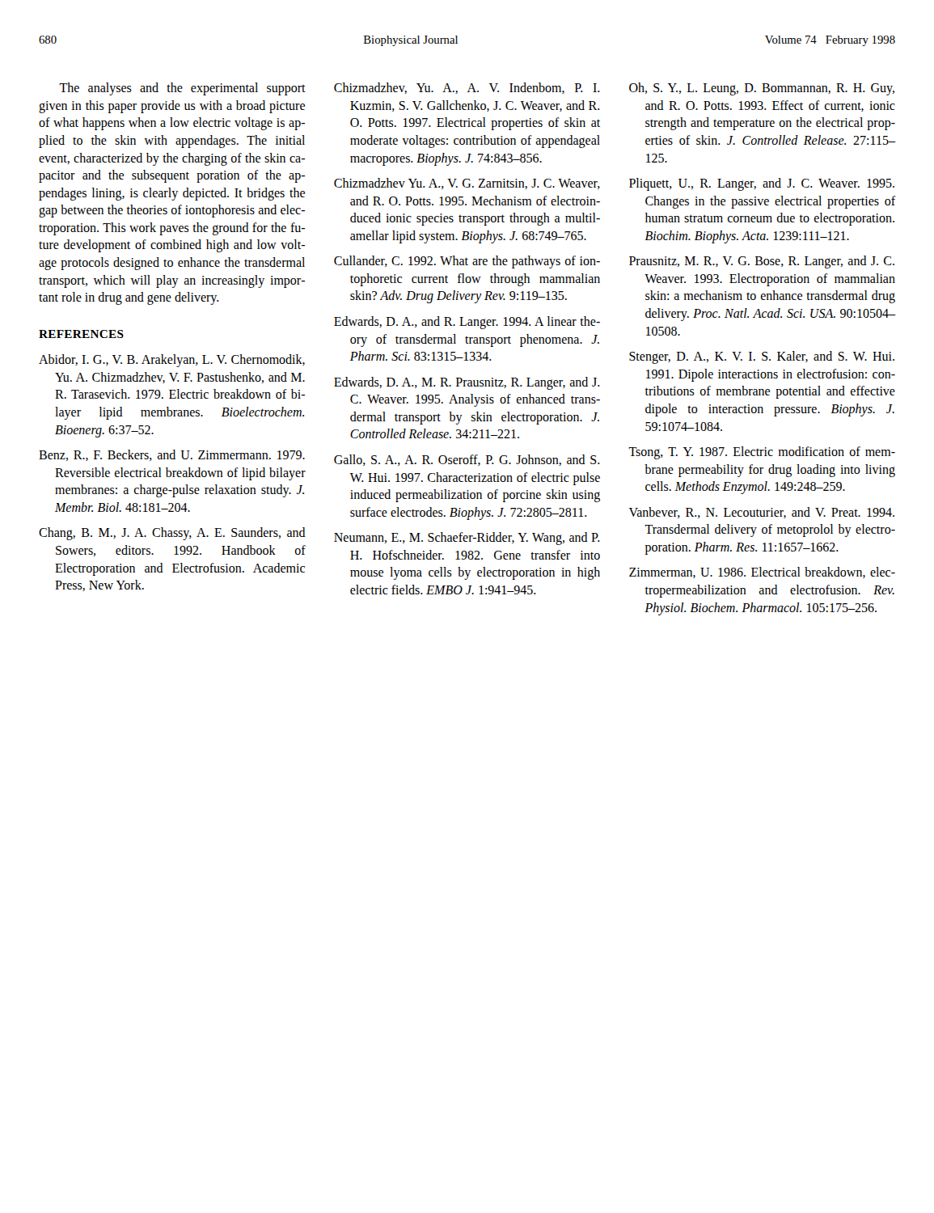680 Biophysical Journal Volume 74 February 1998
The analyses and the experimental support given in this paper provide us with a broad picture of what happens when a low electric voltage is applied to the skin with appendages. The initial event, characterized by the charging of the skin capacitor and the subsequent poration of the appendages lining, is clearly depicted. It bridges the gap between the theories of iontophoresis and electroporation. This work paves the ground for the future development of combined high and low voltage protocols designed to enhance the transdermal transport, which will play an increasingly important role in drug and gene delivery.
REFERENCES
Abidor, I. G., V. B. Arakelyan, L. V. Chernomodik, Yu. A. Chizmadzhev, V. F. Pastushenko, and M. R. Tarasevich. 1979. Electric breakdown of bilayer lipid membranes. Bioelectrochem. Bioenerg. 6:37–52.
Benz, R., F. Beckers, and U. Zimmermann. 1979. Reversible electrical breakdown of lipid bilayer membranes: a charge-pulse relaxation study. J. Membr. Biol. 48:181–204.
Chang, B. M., J. A. Chassy, A. E. Saunders, and Sowers, editors. 1992. Handbook of Electroporation and Electrofusion. Academic Press, New York.
Chizmadzhev, Yu. A., A. V. Indenbom, P. I. Kuzmin, S. V. Gallchenko, J. C. Weaver, and R. O. Potts. 1997. Electrical properties of skin at moderate voltages: contribution of appendageal macropores. Biophys. J. 74:843–856.
Chizmadzhev Yu. A., V. G. Zarnitsin, J. C. Weaver, and R. O. Potts. 1995. Mechanism of electroinduced ionic species transport through a multilamellar lipid system. Biophys. J. 68:749–765.
Cullander, C. 1992. What are the pathways of iontophoretic current flow through mammalian skin? Adv. Drug Delivery Rev. 9:119–135.
Edwards, D. A., and R. Langer. 1994. A linear theory of transdermal transport phenomena. J. Pharm. Sci. 83:1315–1334.
Edwards, D. A., M. R. Prausnitz, R. Langer, and J. C. Weaver. 1995. Analysis of enhanced transdermal transport by skin electroporation. J. Controlled Release. 34:211–221.
Gallo, S. A., A. R. Oseroff, P. G. Johnson, and S. W. Hui. 1997. Characterization of electric pulse induced permeabilization of porcine skin using surface electrodes. Biophys. J. 72:2805–2811.
Neumann, E., M. Schaefer-Ridder, Y. Wang, and P. H. Hofschneider. 1982. Gene transfer into mouse lyoma cells by electroporation in high electric fields. EMBO J. 1:941–945.
Oh, S. Y., L. Leung, D. Bommannan, R. H. Guy, and R. O. Potts. 1993. Effect of current, ionic strength and temperature on the electrical properties of skin. J. Controlled Release. 27:115–125.
Pliquett, U., R. Langer, and J. C. Weaver. 1995. Changes in the passive electrical properties of human stratum corneum due to electroporation. Biochim. Biophys. Acta. 1239:111–121.
Prausnitz, M. R., V. G. Bose, R. Langer, and J. C. Weaver. 1993. Electroporation of mammalian skin: a mechanism to enhance transdermal drug delivery. Proc. Natl. Acad. Sci. USA. 90:10504–10508.
Stenger, D. A., K. V. I. S. Kaler, and S. W. Hui. 1991. Dipole interactions in electrofusion: contributions of membrane potential and effective dipole to interaction pressure. Biophys. J. 59:1074–1084.
Tsong, T. Y. 1987. Electric modification of membrane permeability for drug loading into living cells. Methods Enzymol. 149:248–259.
Vanbever, R., N. Lecouturier, and V. Preat. 1994. Transdermal delivery of metoprolol by electroporation. Pharm. Res. 11:1657–1662.
Zimmerman, U. 1986. Electrical breakdown, electropermeabilization and electrofusion. Rev. Physiol. Biochem. Pharmacol. 105:175–256.